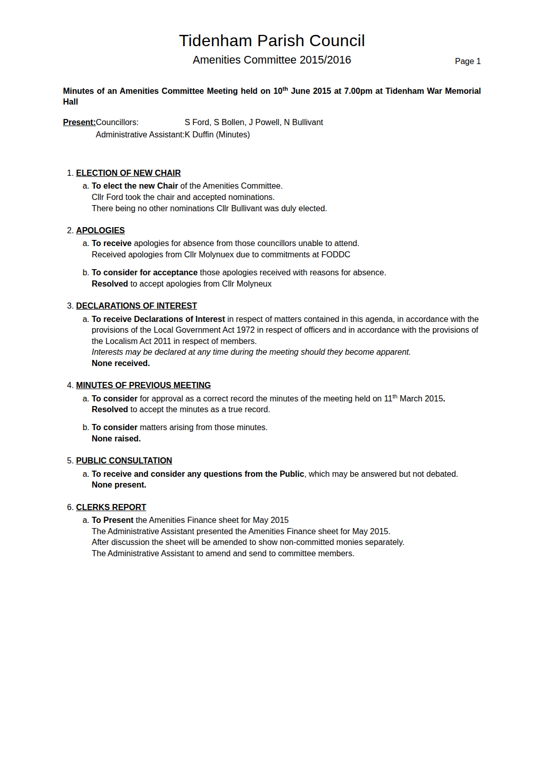Tidenham Parish Council
Amenities Committee 2015/2016
Page 1
Minutes of an Amenities Committee Meeting held on 10th June 2015 at 7.00pm at Tidenham War Memorial Hall
| Present: | Councillors: | S Ford, S Bollen, J Powell, N Bullivant |
| | Administrative Assistant: | K Duffin (Minutes) |
Election of New Chair
To elect the new Chair of the Amenities Committee.
Cllr Ford took the chair and accepted nominations.
There being no other nominations Cllr Bullivant was duly elected.
Apologies
To receive apologies for absence from those councillors unable to attend.
Received apologies from Cllr Molynuex due to commitments at FODDC
To consider for acceptance those apologies received with reasons for absence.
Resolved to accept apologies from Cllr Molyneux
Declarations of Interest
To receive Declarations of Interest in respect of matters contained in this agenda, in accordance with the provisions of the Local Government Act 1972 in respect of officers and in accordance with the provisions of the Localism Act 2011 in respect of members.
Interests may be declared at any time during the meeting should they become apparent.
None received.
Minutes of Previous Meeting
To consider for approval as a correct record the minutes of the meeting held on 11th March 2015.
Resolved to accept the minutes as a true record.
To consider matters arising from those minutes.
None raised.
Public Consultation
To receive and consider any questions from the Public, which may be answered but not debated.
None present.
Clerks Report
To Present the Amenities Finance sheet for May 2015
The Administrative Assistant presented the Amenities Finance sheet for May 2015.
After discussion the sheet will be amended to show non-committed monies separately.
The Administrative Assistant to amend and send to committee members.